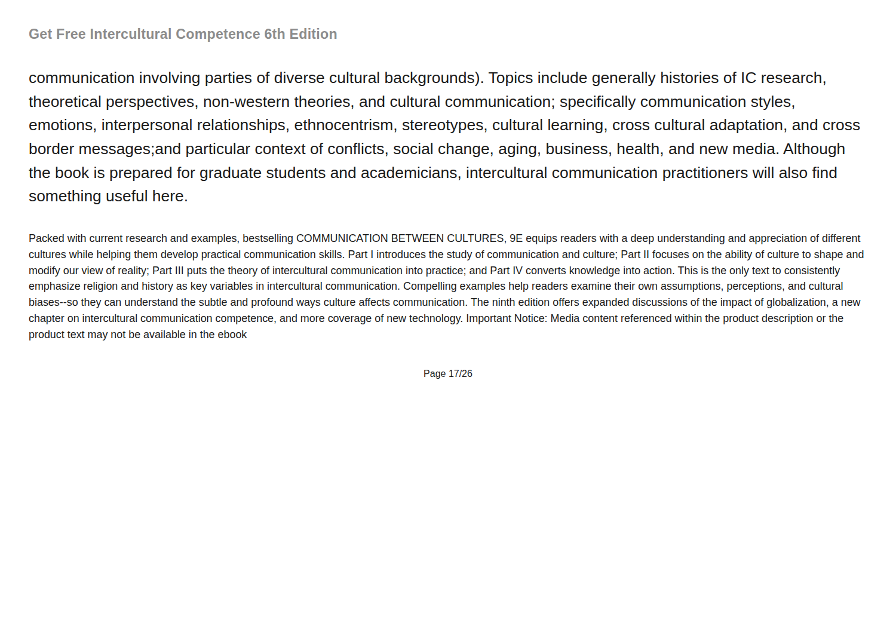Get Free Intercultural Competence 6th Edition
communication involving parties of diverse cultural backgrounds). Topics include generally histories of IC research, theoretical perspectives, non-western theories, and cultural communication; specifically communication styles, emotions, interpersonal relationships, ethnocentrism, stereotypes, cultural learning, cross cultural adaptation, and cross border messages;and particular context of conflicts, social change, aging, business, health, and new media. Although the book is prepared for graduate students and academicians, intercultural communication practitioners will also find something useful here.
Packed with current research and examples, bestselling COMMUNICATION BETWEEN CULTURES, 9E equips readers with a deep understanding and appreciation of different cultures while helping them develop practical communication skills. Part I introduces the study of communication and culture; Part II focuses on the ability of culture to shape and modify our view of reality; Part III puts the theory of intercultural communication into practice; and Part IV converts knowledge into action. This is the only text to consistently emphasize religion and history as key variables in intercultural communication. Compelling examples help readers examine their own assumptions, perceptions, and cultural biases--so they can understand the subtle and profound ways culture affects communication. The ninth edition offers expanded discussions of the impact of globalization, a new chapter on intercultural communication competence, and more coverage of new technology. Important Notice: Media content referenced within the product description or the product text may not be available in the ebook
Page 17/26